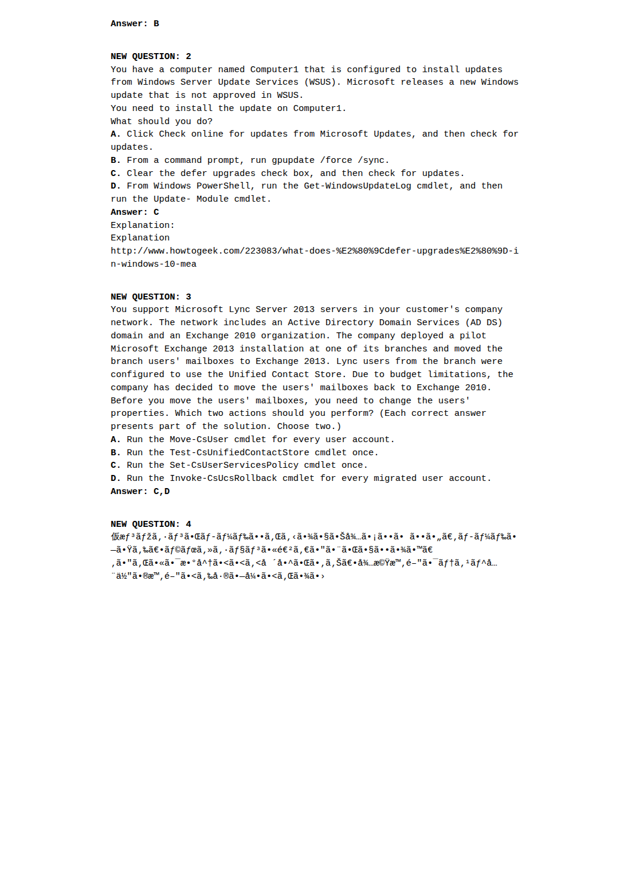Answer: B
NEW QUESTION: 2
You have a computer named Computer1 that is configured to install updates from Windows Server Update Services (WSUS). Microsoft releases a new Windows update that is not approved in WSUS.
You need to install the update on Computer1.
What should you do?
A. Click Check online for updates from Microsoft Updates, and then check for updates.
B. From a command prompt, run gpupdate /force /sync.
C. Clear the defer upgrades check box, and then check for updates.
D. From Windows PowerShell, run the Get-WindowsUpdateLog cmdlet, and then run the Update- Module cmdlet.
Answer: C
Explanation:
Explanation
http://www.howtogeek.com/223083/what-does-%E2%80%9Cdefer-upgrades%E2%80%9D-in-windows-10-mea
NEW QUESTION: 3
You support Microsoft Lync Server 2013 servers in your customer's company network. The network includes an Active Directory Domain Services (AD DS) domain and an Exchange 2010 organization. The company deployed a pilot Microsoft Exchange 2013 installation at one of its branches and moved the branch users' mailboxes to Exchange 2013. Lync users from the branch were configured to use the Unified Contact Store. Due to budget limitations, the company has decided to move the users' mailboxes back to Exchange 2010. Before you move the users' mailboxes, you need to change the users' properties. Which two actions should you perform? (Each correct answer presents part of the solution. Choose two.)
A. Run the Move-CsUser cmdlet for every user account.
B. Run the Test-CsUnifiedContactStore cmdlet once.
C. Run the Set-CsUserServicesPolicy cmdlet once.
D. Run the Invoke-CsUcsRollback cmdlet for every migrated user account.
Answer: C,D
NEW QUESTION: 4
仮æƒ³ãƒžã‚·ãƒ³ã•Œãƒ-ãƒ¼ãƒ‰ã••ã‚Œã‚‹ã•¾ã•§ã•Šå¾…ã•¡ã••ã• ã••ã•„ã€‚ãƒ-ãƒ¼ãƒ‰ã•—ã•Ÿã‚‰ã€•ãƒ©ãƒœã‚»ã‚·ãƒ§ãƒ³ã•«é€²ã‚€ã•"ã•¨ã•Œã•§ã••ã•¾ã•™ã€‚ã•"ã‚Œã•«ã•¯æ•°å^†ã•<ã•<ã‚<å ´å•^ã•Œã•‚ã‚Šã€•å¾…æ©Ÿæ™‚é–"ã•¯ãƒ†ã‚¹ãƒ^å…¨ä½"ã•®æ™‚é–"ã•<ã‚‰å·®ã•—å¼•ã•<ã‚Œã•¾ã•›